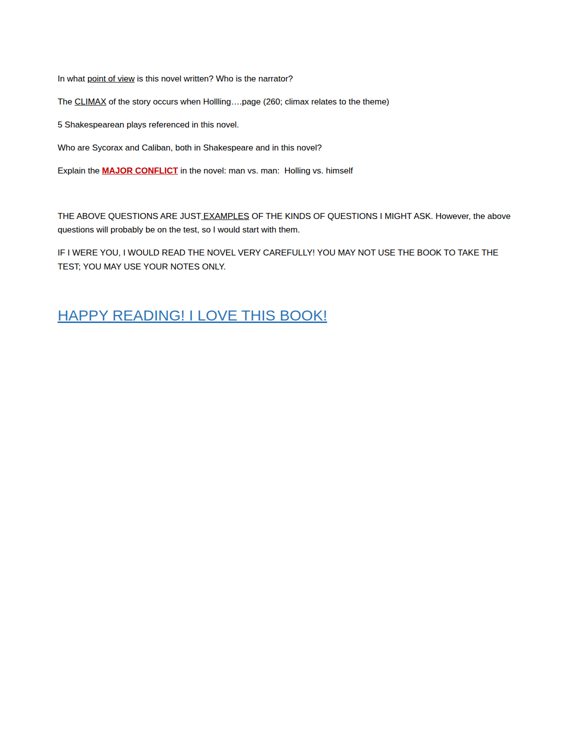In what point of view is this novel written? Who is the narrator?
The CLIMAX of the story occurs when Hollling….page (260; climax relates to the theme)
5 Shakespearean plays referenced in this novel.
Who are Sycorax and Caliban, both in Shakespeare and in this novel?
Explain the MAJOR CONFLICT in the novel: man vs. man: Holling vs. himself
THE ABOVE QUESTIONS ARE JUST EXAMPLES OF THE KINDS OF QUESTIONS I MIGHT ASK. However, the above questions will probably be on the test, so I would start with them.
IF I WERE YOU, I WOULD READ THE NOVEL VERY CAREFULLY! YOU MAY NOT USE THE BOOK TO TAKE THE TEST; YOU MAY USE YOUR NOTES ONLY.
HAPPY READING! I LOVE THIS BOOK!